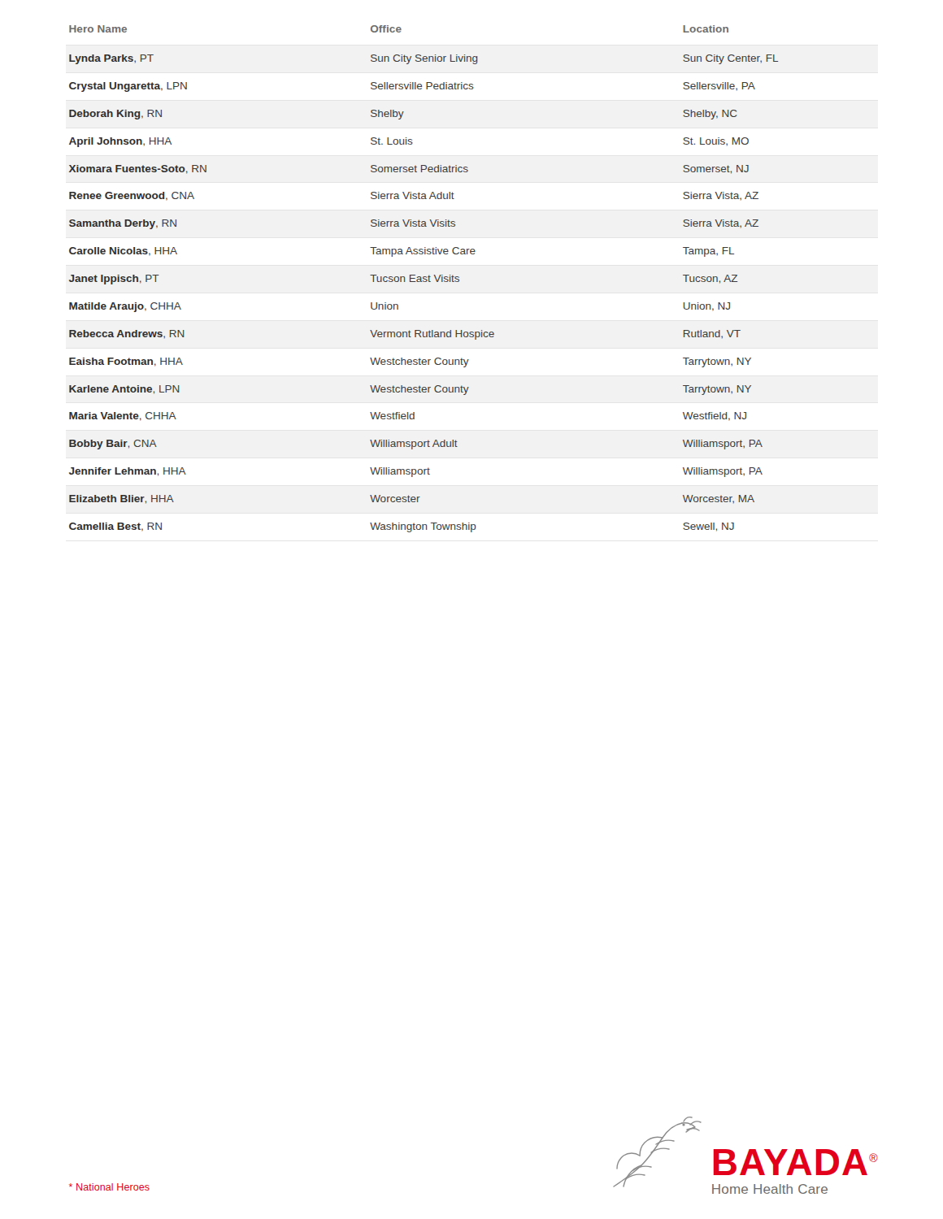| Hero Name | Office | Location |
| --- | --- | --- |
| Lynda Parks , PT | Sun City Senior Living | Sun City Center, FL |
| Crystal Ungaretta , LPN | Sellersville Pediatrics | Sellersville, PA |
| Deborah King , RN | Shelby | Shelby, NC |
| April Johnson , HHA | St. Louis | St. Louis, MO |
| Xiomara Fuentes-Soto , RN | Somerset Pediatrics | Somerset, NJ |
| Renee Greenwood , CNA | Sierra Vista Adult | Sierra Vista, AZ |
| Samantha Derby , RN | Sierra Vista Visits | Sierra Vista, AZ |
| Carolle Nicolas , HHA | Tampa Assistive Care | Tampa, FL |
| Janet Ippisch , PT | Tucson East Visits | Tucson, AZ |
| Matilde Araujo , CHHA | Union | Union, NJ |
| Rebecca Andrews , RN | Vermont Rutland Hospice | Rutland, VT |
| Eaisha Footman , HHA | Westchester County | Tarrytown, NY |
| Karlene Antoine , LPN | Westchester County | Tarrytown, NY |
| Maria Valente , CHHA | Westfield | Westfield, NJ |
| Bobby Bair , CNA | Williamsport Adult | Williamsport, PA |
| Jennifer Lehman , HHA | Williamsport | Williamsport, PA |
| Elizabeth Blier , HHA | Worcester | Worcester, MA |
| Camellia Best , RN | Washington Township | Sewell, NJ |
* National Heroes
BAYADA®
Home Health Care